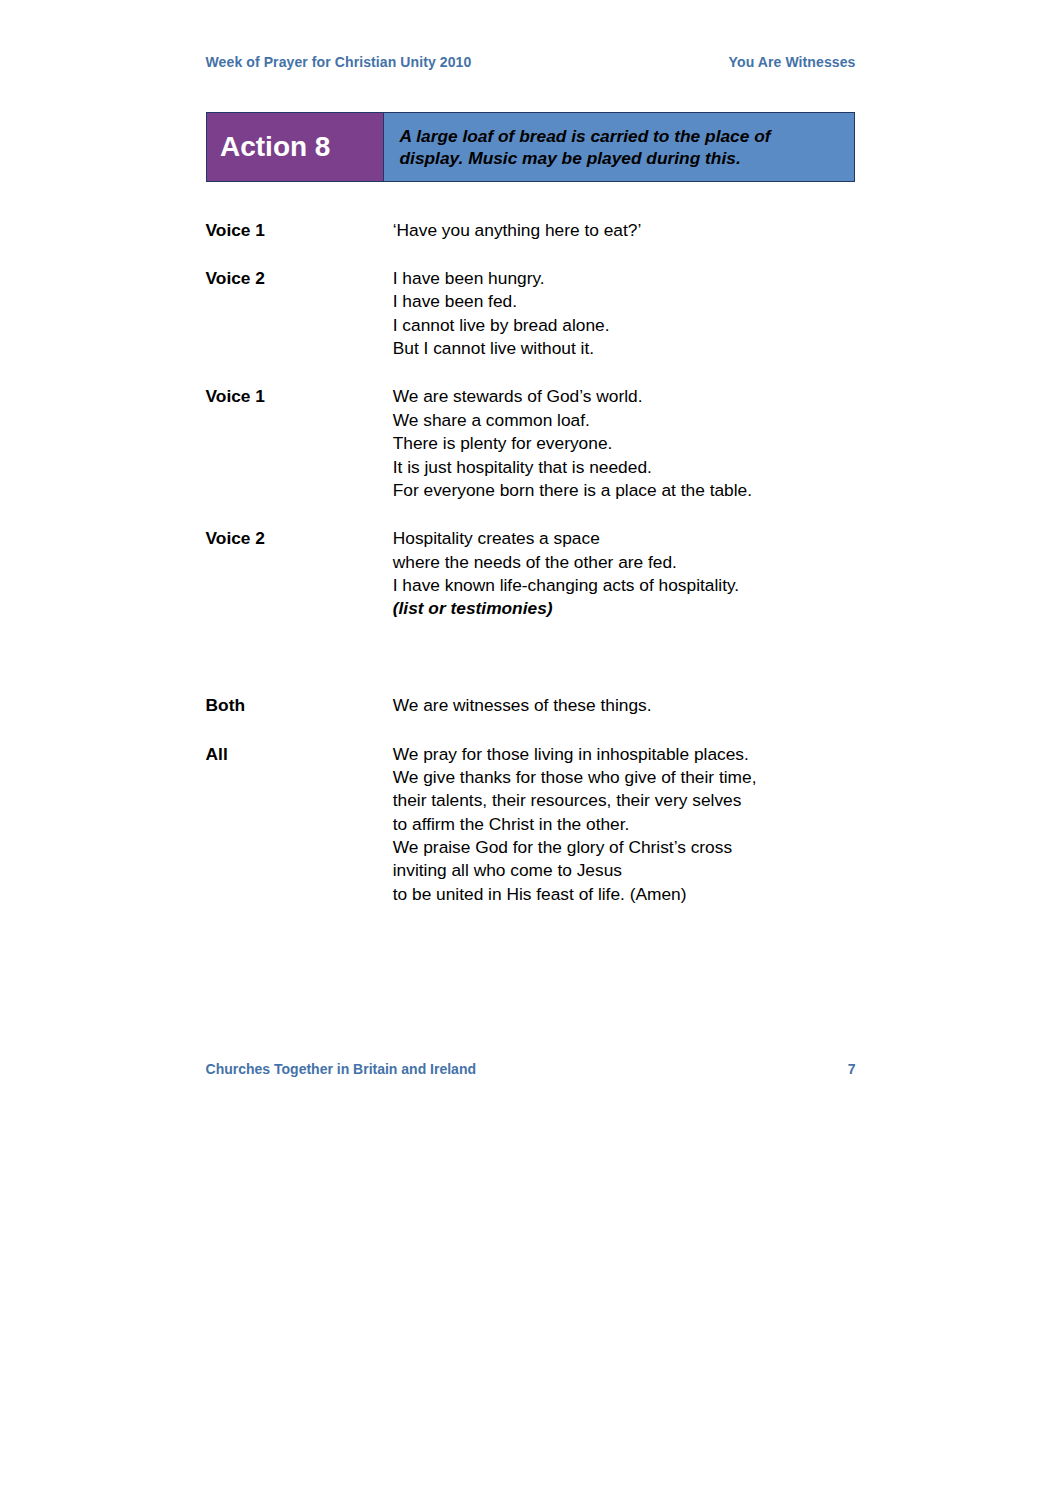Week of Prayer for Christian Unity 2010
You Are Witnesses
Action 8
A large loaf of bread is carried to the place of display. Music may be played during this.
| Voice 1 | ‘Have you anything here to eat?’ |
| Voice 2 | I have been hungry. I have been fed. I cannot live by bread alone. But I cannot live without it. |
| Voice 1 | We are stewards of God’s world. We share a common loaf. There is plenty for everyone. It is just hospitality that is needed. For everyone born there is a place at the table. |
| Voice 2 | Hospitality creates a space where the needs of the other are fed. I have known life-changing acts of hospitality. (list or testimonies) |
| Both | We are witnesses of these things. |
| All | We pray for those living in inhospitable places. We give thanks for those who give of their time, their talents, their resources, their very selves to affirm the Christ in the other. We praise God for the glory of Christ’s cross inviting all who come to Jesus to be united in His feast of life. (Amen) |
Churches Together in Britain and Ireland
7